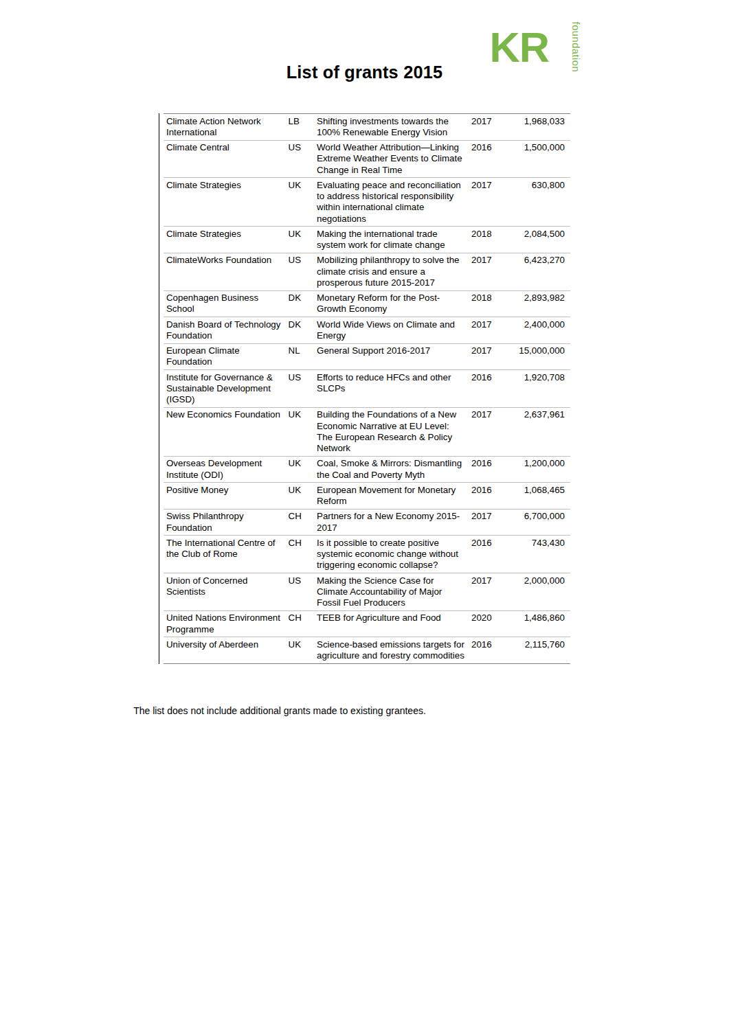KR foundation
List of grants 2015
| Climate Action Network International | LB | Shifting investments towards the 100% Renewable Energy Vision | 2017 | 1,968,033 |
| Climate Central | US | World Weather Attribution—Linking Extreme Weather Events to Climate Change in Real Time | 2016 | 1,500,000 |
| Climate Strategies | UK | Evaluating peace and reconciliation to address historical responsibility within international climate negotiations | 2017 | 630,800 |
| Climate Strategies | UK | Making the international trade system work for climate change | 2018 | 2,084,500 |
| ClimateWorks Foundation | US | Mobilizing philanthropy to solve the climate crisis and ensure a prosperous future 2015-2017 | 2017 | 6,423,270 |
| Copenhagen Business School | DK | Monetary Reform for the Post-Growth Economy | 2018 | 2,893,982 |
| Danish Board of Technology Foundation | DK | World Wide Views on Climate and Energy | 2017 | 2,400,000 |
| European Climate Foundation | NL | General Support 2016-2017 | 2017 | 15,000,000 |
| Institute for Governance & Sustainable Development (IGSD) | US | Efforts to reduce HFCs and other SLCPs | 2016 | 1,920,708 |
| New Economics Foundation | UK | Building the Foundations of a New Economic Narrative at EU Level: The European Research & Policy Network | 2017 | 2,637,961 |
| Overseas Development Institute (ODI) | UK | Coal, Smoke & Mirrors: Dismantling the Coal and Poverty Myth | 2016 | 1,200,000 |
| Positive Money | UK | European Movement for Monetary Reform | 2016 | 1,068,465 |
| Swiss Philanthropy Foundation | CH | Partners for a New Economy 2015-2017 | 2017 | 6,700,000 |
| The International Centre of the Club of Rome | CH | Is it possible to create positive systemic economic change without triggering economic collapse? | 2016 | 743,430 |
| Union of Concerned Scientists | US | Making the Science Case for Climate Accountability of Major Fossil Fuel Producers | 2017 | 2,000,000 |
| United Nations Environment Programme | CH | TEEB for Agriculture and Food | 2020 | 1,486,860 |
| University of Aberdeen | UK | Science-based emissions targets for agriculture and forestry commodities | 2016 | 2,115,760 |
The list does not include additional grants made to existing grantees.